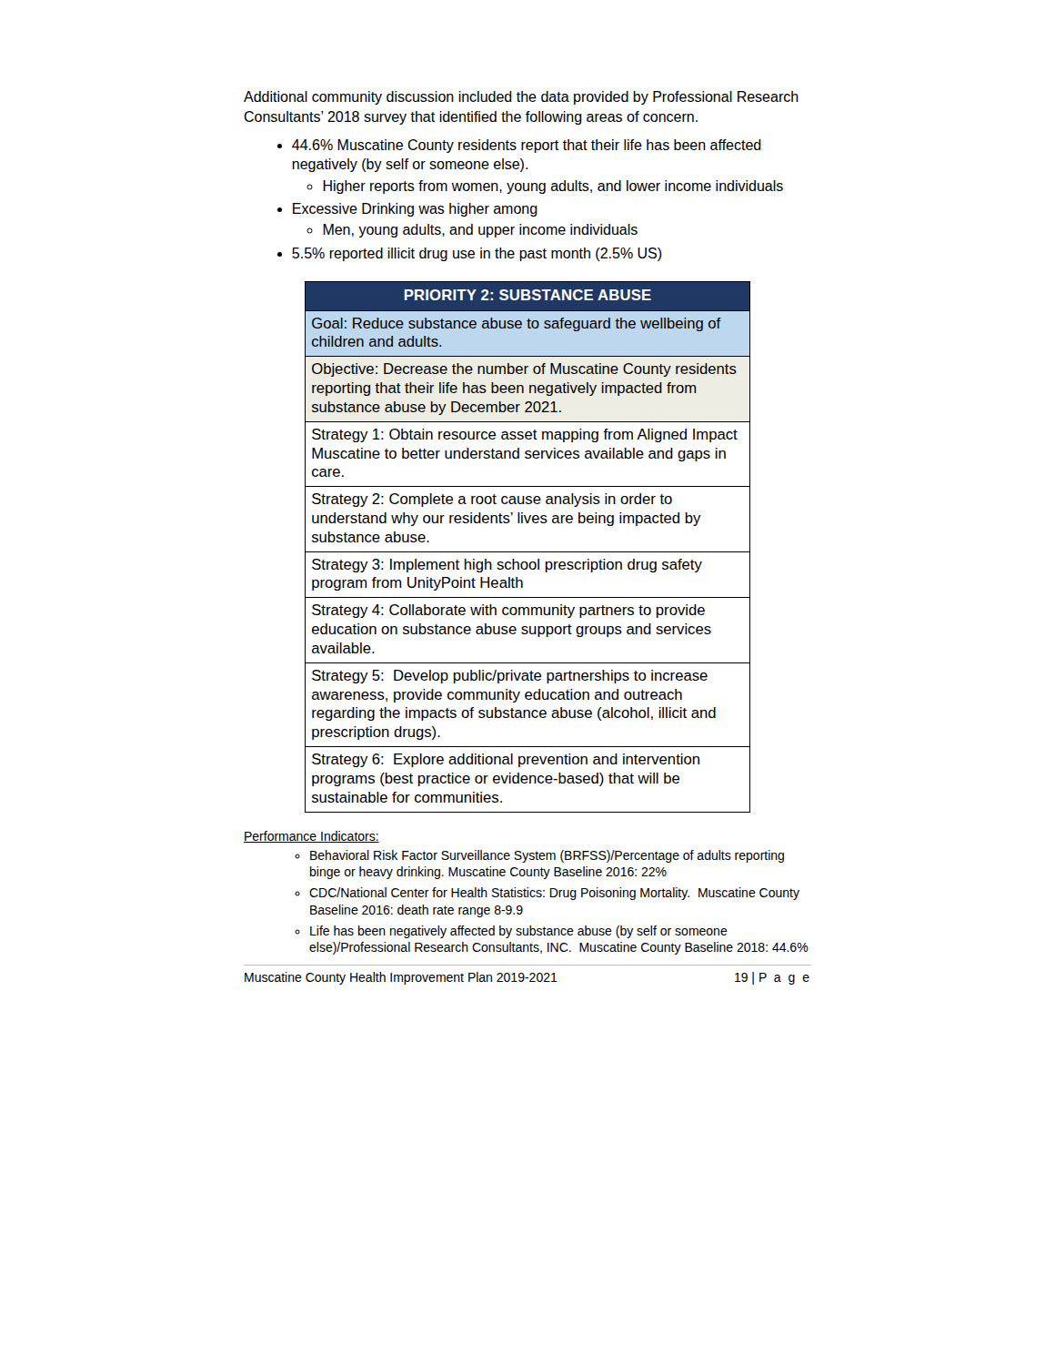Additional community discussion included the data provided by Professional Research Consultants’ 2018 survey that identified the following areas of concern.
44.6% Muscatine County residents report that their life has been affected negatively (by self or someone else).
Higher reports from women, young adults, and lower income individuals
Excessive Drinking was higher among
Men, young adults, and upper income individuals
5.5% reported illicit drug use in the past month (2.5% US)
| PRIORITY 2: SUBSTANCE ABUSE |
| --- |
| Goal: Reduce substance abuse to safeguard the wellbeing of children and adults. |
| Objective: Decrease the number of Muscatine County residents reporting that their life has been negatively impacted from substance abuse by December 2021. |
| Strategy 1: Obtain resource asset mapping from Aligned Impact Muscatine to better understand services available and gaps in care. |
| Strategy 2: Complete a root cause analysis in order to understand why our residents’ lives are being impacted by substance abuse. |
| Strategy 3: Implement high school prescription drug safety program from UnityPoint Health |
| Strategy 4: Collaborate with community partners to provide education on substance abuse support groups and services available. |
| Strategy 5: Develop public/private partnerships to increase awareness, provide community education and outreach regarding the impacts of substance abuse (alcohol, illicit and prescription drugs). |
| Strategy 6: Explore additional prevention and intervention programs (best practice or evidence-based) that will be sustainable for communities. |
Performance Indicators:
Behavioral Risk Factor Surveillance System (BRFSS)/Percentage of adults reporting binge or heavy drinking. Muscatine County Baseline 2016: 22%
CDC/National Center for Health Statistics: Drug Poisoning Mortality. Muscatine County Baseline 2016: death rate range 8-9.9
Life has been negatively affected by substance abuse (by self or someone else)/Professional Research Consultants, INC. Muscatine County Baseline 2018: 44.6%
Muscatine County Health Improvement Plan 2019-2021
19 | P a g e